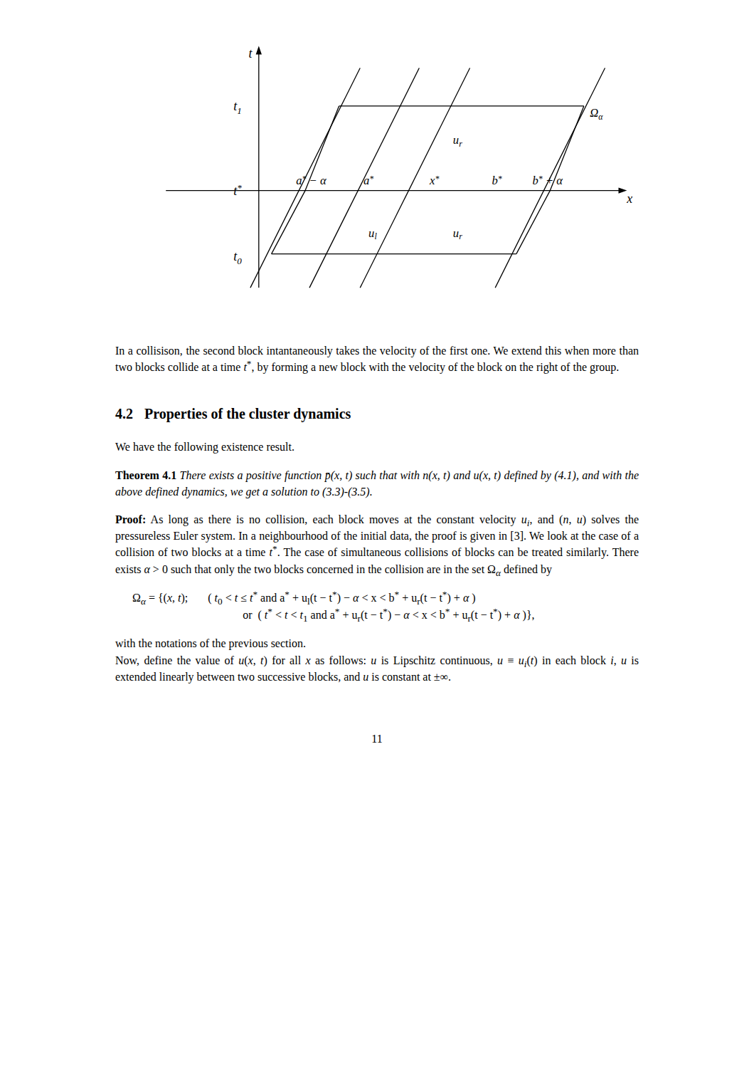t x t1 t* t0 a* − α a* x* b* b* + α ur ul ur Ωα
In a collisison, the second block intantaneously takes the velocity of the first one. We extend this when more than two blocks collide at a time t*, by forming a new block with the velocity of the block on the right of the group.
4.2 Properties of the cluster dynamics
We have the following existence result.
Theorem 4.1 There exists a positive function p̄(x, t) such that with n(x, t) and u(x, t) defined by (4.1), and with the above defined dynamics, we get a solution to (3.3)-(3.5).
Proof: As long as there is no collision, each block moves at the constant velocity ui, and (n, u) solves the pressureless Euler system. In a neighbourhood of the initial data, the proof is given in [3]. We look at the case of a collision of two blocks at a time t*. The case of simultaneous collisions of blocks can be treated similarly. There exists α > 0 such that only the two blocks concerned in the collision are in the set Ωα defined by
Ωα = {(x, t); ( t0 < t ≤ t* and a* + ul(t − t*) − α < x < b* + ur(t − t*) + α )
or ( t* < t < t1 and a* + ur(t − t*) − α < x < b* + ur(t − t*) + α )},
with the notations of the previous section.
Now, define the value of u(x, t) for all x as follows: u is Lipschitz continuous, u ≡ ui(t) in each block i, u is extended linearly between two successive blocks, and u is constant at ±∞.
11